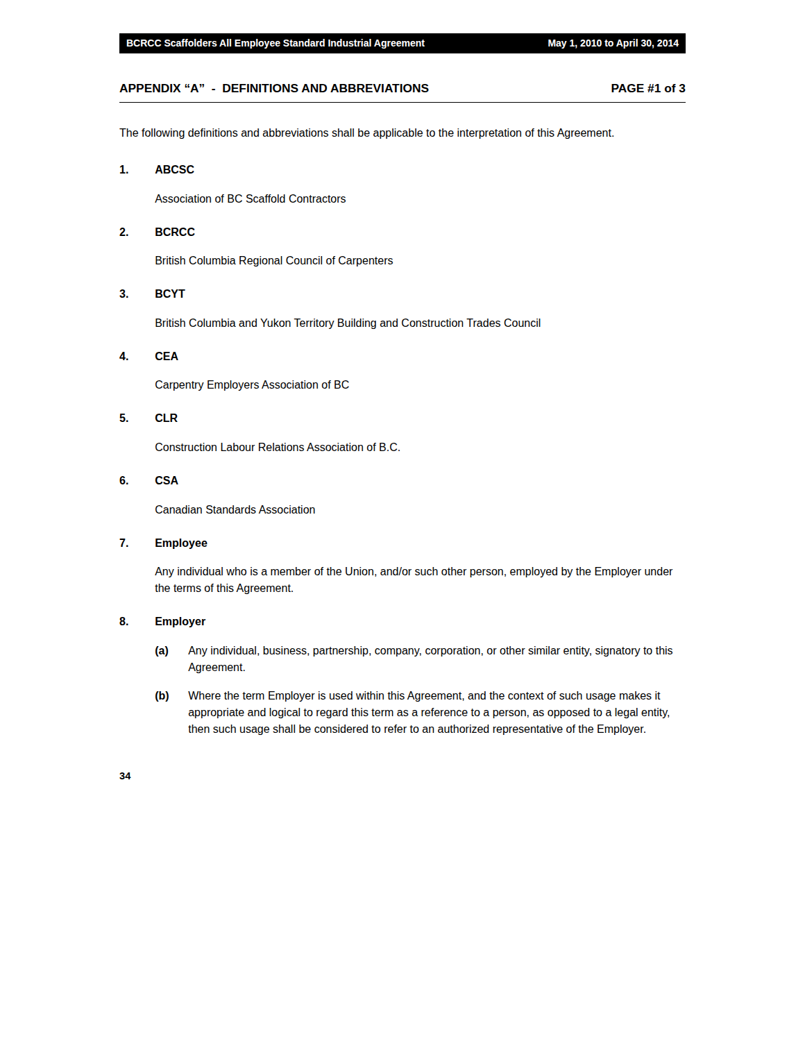BCRCC Scaffolders All Employee Standard Industrial Agreement May 1, 2010 to April 30, 2014
APPENDIX “A” - DEFINITIONS AND ABBREVIATIONS PAGE #1 of 3
The following definitions and abbreviations shall be applicable to the interpretation of this Agreement.
ABCSC Association of BC Scaffold Contractors
BCRCC British Columbia Regional Council of Carpenters
BCYT British Columbia and Yukon Territory Building and Construction Trades Council
CEA Carpentry Employers Association of BC
CLR Construction Labour Relations Association of B.C.
CSA Canadian Standards Association
Employee Any individual who is a member of the Union, and/or such other person, employed by the Employer under the terms of this Agreement.
Employer
Any individual, business, partnership, company, corporation, or other similar entity, signatory to this Agreement.
Where the term Employer is used within this Agreement, and the context of such usage makes it appropriate and logical to regard this term as a reference to a person, as opposed to a legal entity, then such usage shall be considered to refer to an authorized representative of the Employer.
34